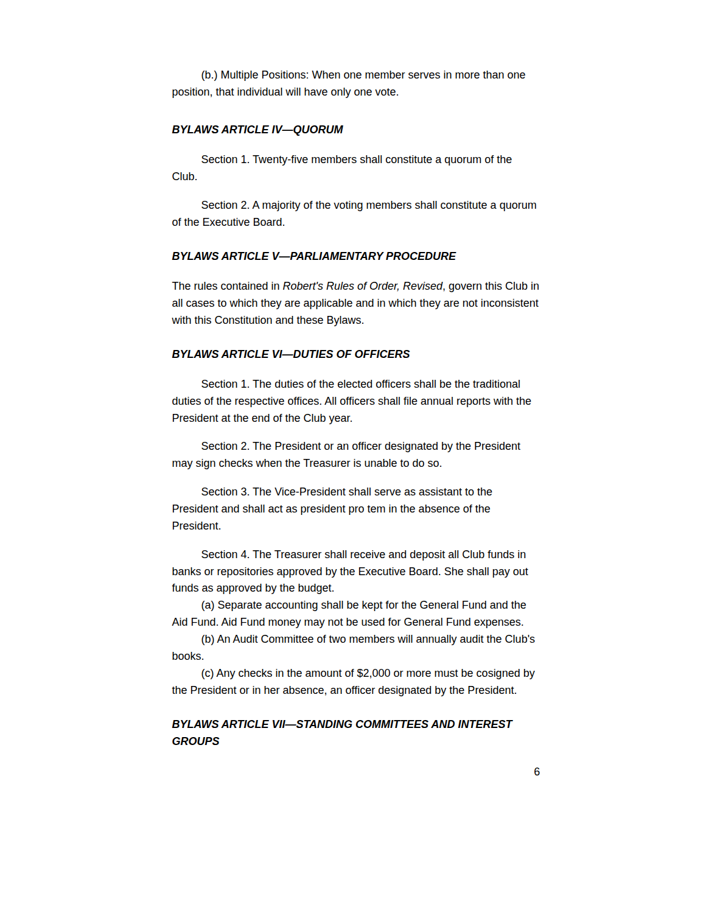(b.) Multiple Positions: When one member serves in more than one position, that individual will have only one vote.
BYLAWS ARTICLE IV—QUORUM
Section 1. Twenty-five members shall constitute a quorum of the Club.
Section 2. A majority of the voting members shall constitute a quorum of the Executive Board.
BYLAWS ARTICLE V—PARLIAMENTARY PROCEDURE
The rules contained in Robert's Rules of Order, Revised, govern this Club in all cases to which they are applicable and in which they are not inconsistent with this Constitution and these Bylaws.
BYLAWS ARTICLE VI—DUTIES OF OFFICERS
Section 1. The duties of the elected officers shall be the traditional duties of the respective offices. All officers shall file annual reports with the President at the end of the Club year.
Section 2. The President or an officer designated by the President may sign checks when the Treasurer is unable to do so.
Section 3. The Vice-President shall serve as assistant to the President and shall act as president pro tem in the absence of the President.
Section 4. The Treasurer shall receive and deposit all Club funds in banks or repositories approved by the Executive Board. She shall pay out funds as approved by the budget.
(a) Separate accounting shall be kept for the General Fund and the Aid Fund. Aid Fund money may not be used for General Fund expenses.
(b) An Audit Committee of two members will annually audit the Club's books.
(c) Any checks in the amount of $2,000 or more must be cosigned by the President or in her absence, an officer designated by the President.
BYLAWS ARTICLE VII—STANDING COMMITTEES AND INTEREST GROUPS
6